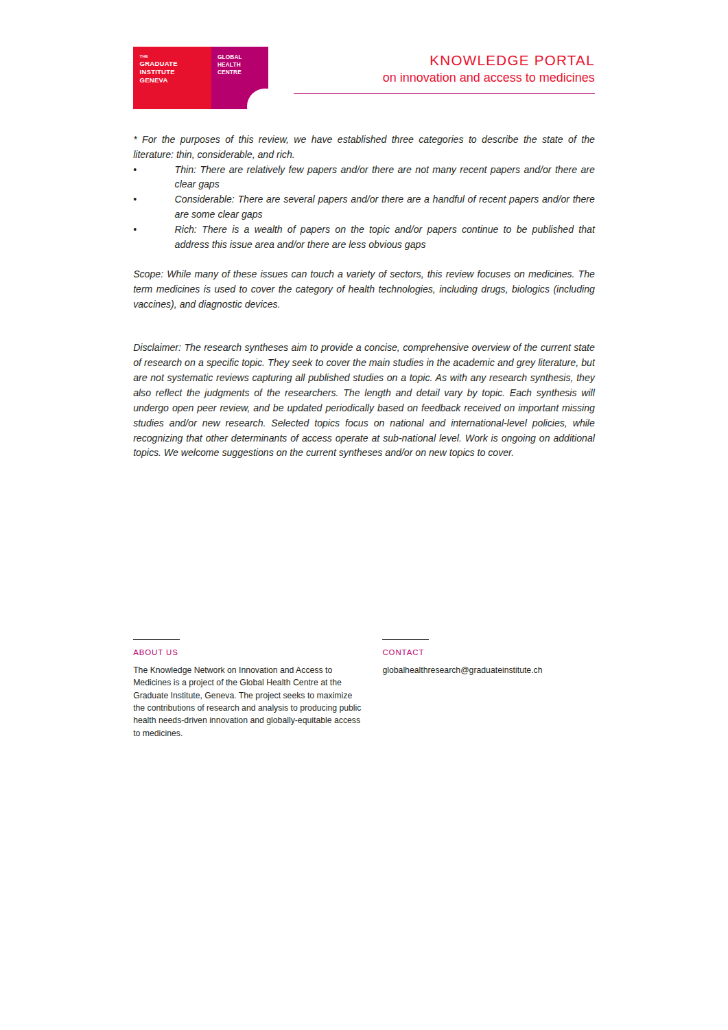THE GRADUATE
INSTITUTE
GENEVA
GLOBAL
HEALTH
CENTRE
Knowledge Portal
on innovation and access to medicines
* For the purposes of this review, we have established three categories to describe the state of the literature: thin, considerable, and rich.
Thin: There are relatively few papers and/or there are not many recent papers and/or there are clear gaps
Considerable: There are several papers and/or there are a handful of recent papers and/or there are some clear gaps
Rich: There is a wealth of papers on the topic and/or papers continue to be published that address this issue area and/or there are less obvious gaps
Scope: While many of these issues can touch a variety of sectors, this review focuses on medicines. The term medicines is used to cover the category of health technologies, including drugs, biologics (including vaccines), and diagnostic devices.
Disclaimer: The research syntheses aim to provide a concise, comprehensive overview of the current state of research on a specific topic. They seek to cover the main studies in the academic and grey literature, but are not systematic reviews capturing all published studies on a topic. As with any research synthesis, they also reflect the judgments of the researchers. The length and detail vary by topic. Each synthesis will undergo open peer review, and be updated periodically based on feedback received on important missing studies and/or new research. Selected topics focus on national and international-level policies, while recognizing that other determinants of access operate at sub-national level. Work is ongoing on additional topics. We welcome suggestions on the current syntheses and/or on new topics to cover.
About us
The Knowledge Network on Innovation and Access to Medicines is a project of the Global Health Centre at the Graduate Institute, Geneva. The project seeks to maximize the contributions of research and analysis to producing public health needs-driven innovation and globally-equitable access to medicines.
Contact
globalhealthresearch@graduateinstitute.ch